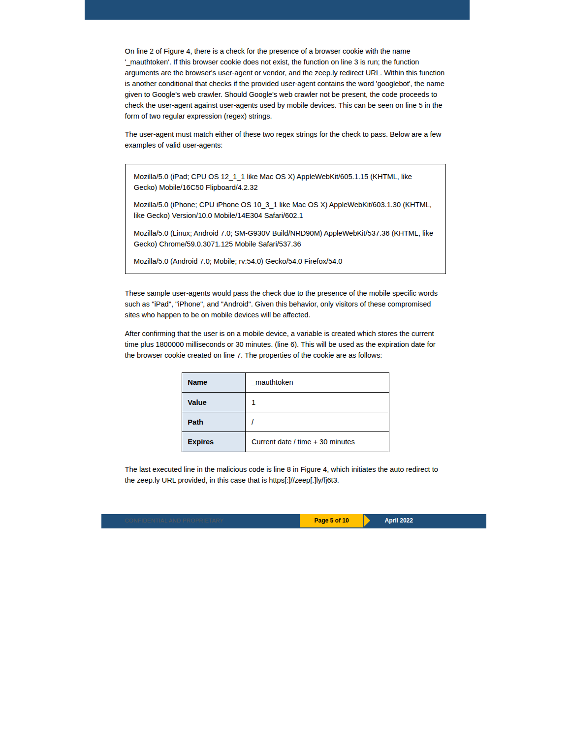On line 2 of Figure 4, there is a check for the presence of a browser cookie with the name '_mauthtoken'. If this browser cookie does not exist, the function on line 3 is run; the function arguments are the browser's user-agent or vendor, and the zeep.ly redirect URL. Within this function is another conditional that checks if the provided user-agent contains the word 'googlebot', the name given to Google's web crawler. Should Google's web crawler not be present, the code proceeds to check the user-agent against user-agents used by mobile devices. This can be seen on line 5 in the form of two regular expression (regex) strings.
The user-agent must match either of these two regex strings for the check to pass. Below are a few examples of valid user-agents:
Mozilla/5.0 (iPad; CPU OS 12_1_1 like Mac OS X) AppleWebKit/605.1.15 (KHTML, like Gecko) Mobile/16C50 Flipboard/4.2.32
Mozilla/5.0 (iPhone; CPU iPhone OS 10_3_1 like Mac OS X) AppleWebKit/603.1.30 (KHTML, like Gecko) Version/10.0 Mobile/14E304 Safari/602.1
Mozilla/5.0 (Linux; Android 7.0; SM-G930V Build/NRD90M) AppleWebKit/537.36 (KHTML, like Gecko) Chrome/59.0.3071.125 Mobile Safari/537.36
Mozilla/5.0 (Android 7.0; Mobile; rv:54.0) Gecko/54.0 Firefox/54.0
These sample user-agents would pass the check due to the presence of the mobile specific words such as "iPad", "iPhone", and "Android". Given this behavior, only visitors of these compromised sites who happen to be on mobile devices will be affected.
After confirming that the user is on a mobile device, a variable is created which stores the current time plus 1800000 milliseconds or 30 minutes. (line 6). This will be used as the expiration date for the browser cookie created on line 7. The properties of the cookie are as follows:
| Name | _mauthtoken |
| Value | 1 |
| Path | / |
| Expires | Current date / time + 30 minutes |
The last executed line in the malicious code is line 8 in Figure 4, which initiates the auto redirect to the zeep.ly URL provided, in this case that is https[:]//zeep[.]ly/fj6t3.
CONFIDENTIAL AND PROPRIETARY
Page 5 of 10
April 2022